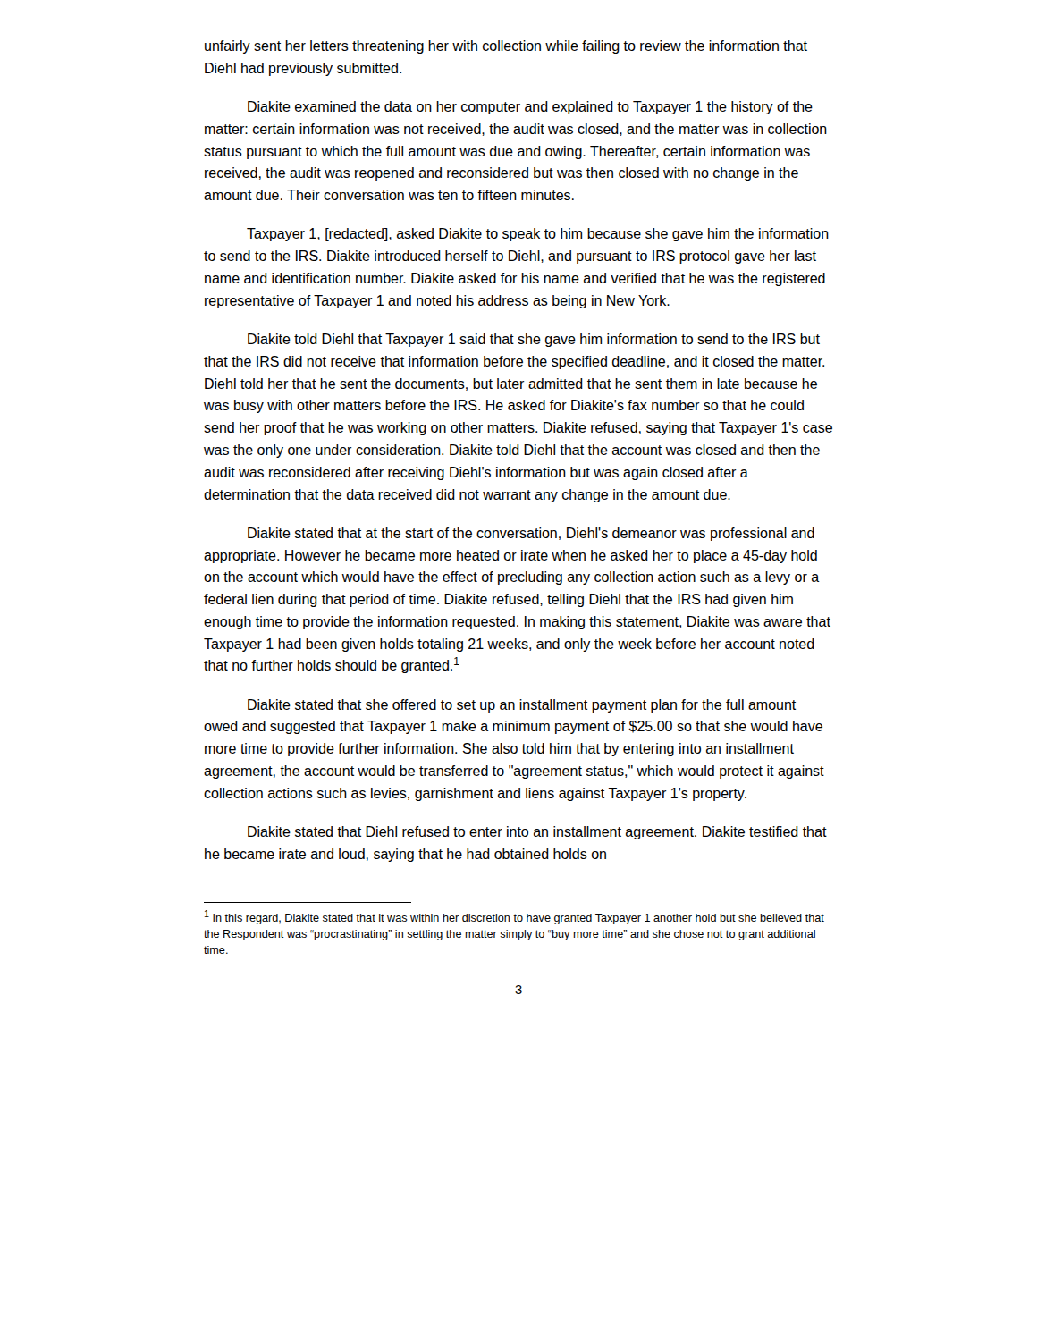unfairly sent her letters threatening her with collection while failing to review the information that Diehl had previously submitted.
Diakite examined the data on her computer and explained to Taxpayer 1 the history of the matter: certain information was not received, the audit was closed, and the matter was in collection status pursuant to which the full amount was due and owing. Thereafter, certain information was received, the audit was reopened and reconsidered but was then closed with no change in the amount due. Their conversation was ten to fifteen minutes.
Taxpayer 1, [redacted], asked Diakite to speak to him because she gave him the information to send to the IRS. Diakite introduced herself to Diehl, and pursuant to IRS protocol gave her last name and identification number. Diakite asked for his name and verified that he was the registered representative of Taxpayer 1 and noted his address as being in New York.
Diakite told Diehl that Taxpayer 1 said that she gave him information to send to the IRS but that the IRS did not receive that information before the specified deadline, and it closed the matter. Diehl told her that he sent the documents, but later admitted that he sent them in late because he was busy with other matters before the IRS. He asked for Diakite's fax number so that he could send her proof that he was working on other matters. Diakite refused, saying that Taxpayer 1's case was the only one under consideration. Diakite told Diehl that the account was closed and then the audit was reconsidered after receiving Diehl's information but was again closed after a determination that the data received did not warrant any change in the amount due.
Diakite stated that at the start of the conversation, Diehl's demeanor was professional and appropriate. However he became more heated or irate when he asked her to place a 45-day hold on the account which would have the effect of precluding any collection action such as a levy or a federal lien during that period of time. Diakite refused, telling Diehl that the IRS had given him enough time to provide the information requested. In making this statement, Diakite was aware that Taxpayer 1 had been given holds totaling 21 weeks, and only the week before her account noted that no further holds should be granted.1
Diakite stated that she offered to set up an installment payment plan for the full amount owed and suggested that Taxpayer 1 make a minimum payment of $25.00 so that she would have more time to provide further information. She also told him that by entering into an installment agreement, the account would be transferred to "agreement status," which would protect it against collection actions such as levies, garnishment and liens against Taxpayer 1's property.
Diakite stated that Diehl refused to enter into an installment agreement. Diakite testified that he became irate and loud, saying that he had obtained holds on
1 In this regard, Diakite stated that it was within her discretion to have granted Taxpayer 1 another hold but she believed that the Respondent was “procrastinating” in settling the matter simply to “buy more time” and she chose not to grant additional time.
3